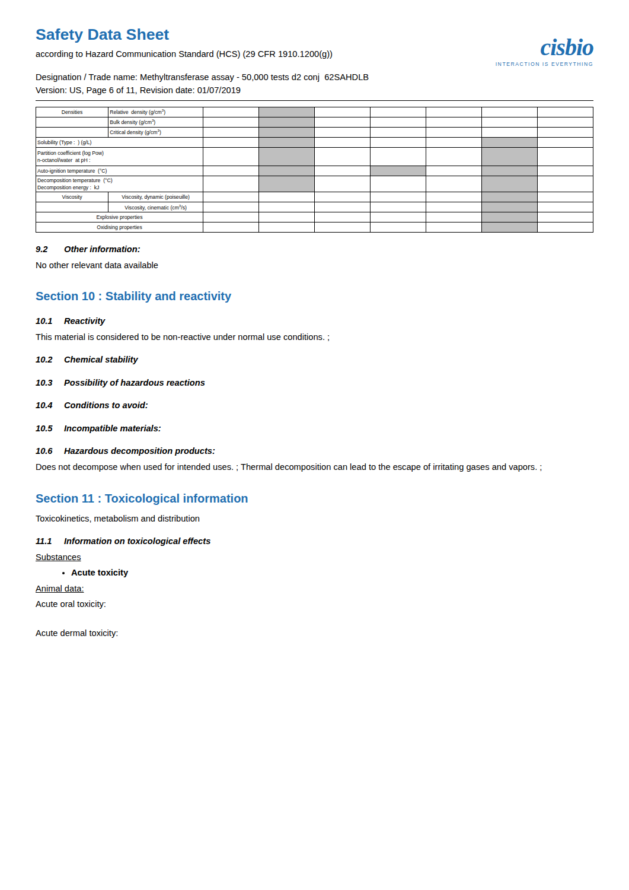cisbio
INTERACTION IS EVERYTHING
Safety Data Sheet
according to Hazard Communication Standard (HCS) (29 CFR 1910.1200(g))
Designation / Trade name: Methyltransferase assay - 50,000 tests d2 conj 62SAHDLB
Version: US, Page 6 of 11, Revision date: 01/07/2019
| Densities | Relative density (g/cm 3 ) | | | | | | | |
| | Bulk density (g/cm 3 ) | | | | | | | |
| | Critical density (g/cm 3 ) | | | | | | | |
| Solubility (Type : ) (g/L) | | | | | | | |
| Partition coefficient (log Pow) n-octanol/water at pH : | | | | | | | |
| Auto-ignition temperature (°C) | | | | | | | |
| Decomposition temperature (°C) Decomposition energy : kJ | | | | | | | |
| Viscosity | Viscosity, dynamic (poiseuille) | | | | | | | |
| | Viscosity, cinematic (cm 3 /s) | | | | | | | |
| Explosive properties | | | | | | | |
| Oxidising properties | | | | | | | |
9.2 Other information:
No other relevant data available
Section 10 : Stability and reactivity
10.1 Reactivity
This material is considered to be non-reactive under normal use conditions. ;
10.2 Chemical stability
10.3 Possibility of hazardous reactions
10.4 Conditions to avoid:
10.5 Incompatible materials:
10.6 Hazardous decomposition products:
Does not decompose when used for intended uses. ; Thermal decomposition can lead to the escape of irritating gases and vapors. ;
Section 11 : Toxicological information
Toxicokinetics, metabolism and distribution
11.1 Information on toxicological effects
Substances
Acute toxicity
Animal data:
Acute oral toxicity:
Acute dermal toxicity: